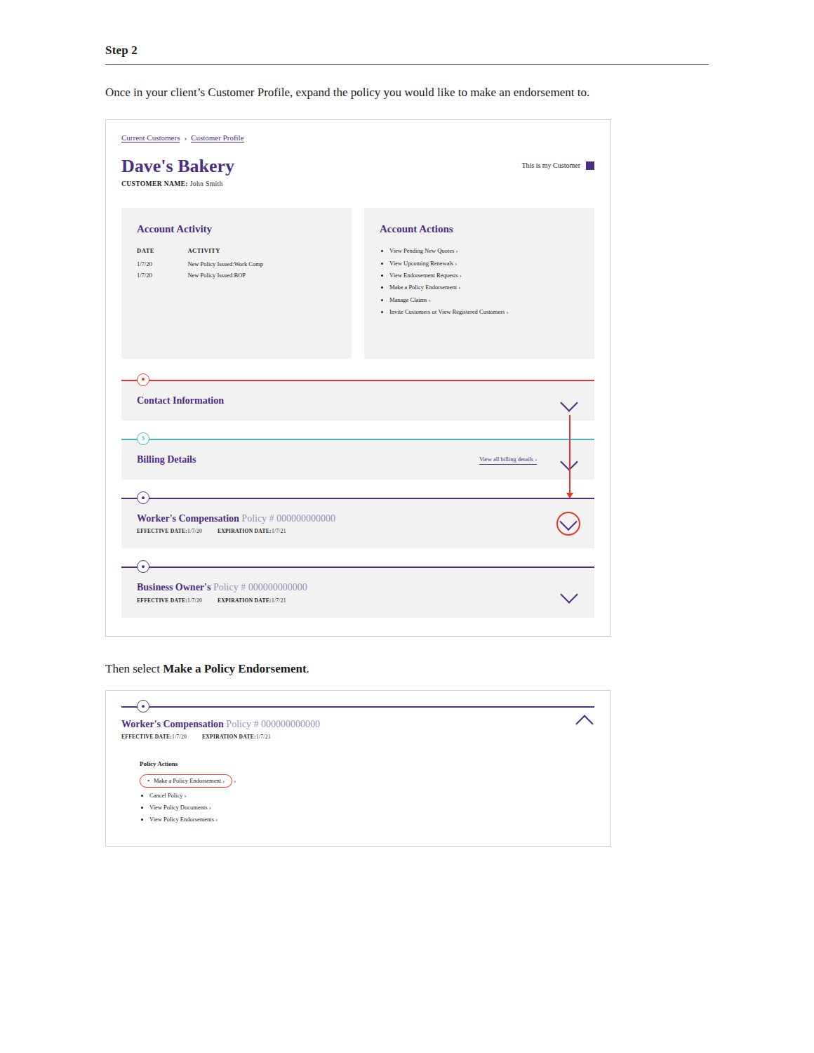Step 2
Once in your client’s Customer Profile, expand the policy you would like to make an endorsement to.
Current Customers›Customer Profile
Dave's Bakery
CUSTOMER NAME: John Smith
This is my Customer
Account Activity
| DATE | ACTIVITY |
| --- | --- |
| 1/7/20 | New Policy Issued:Work Comp |
| 1/7/20 | New Policy Issued:BOP |
Account Actions
View Pending New Quotes
View Upcoming Renewals
View Endorsement Requests
Make a Policy Endorsement
Manage Claims
Invite Customers or View Registered Customers
●
Contact Information
$
Billing Details
View all billing details
●
Worker's Compensation Policy # 000000000000
EFFECTIVE DATE: 1/7/20 EXPIRATION DATE: 1/7/21
●
Business Owner's Policy # 000000000000
EFFECTIVE DATE: 1/7/20 EXPIRATION DATE: 1/7/21
Then select Make a Policy Endorsement.
●
Worker's Compensation Policy # 000000000000
EFFECTIVE DATE: 1/7/20 EXPIRATION DATE: 1/7/21
Policy Actions
Make a Policy Endorsement ›
Cancel Policy
View Policy Documents
View Policy Endorsements